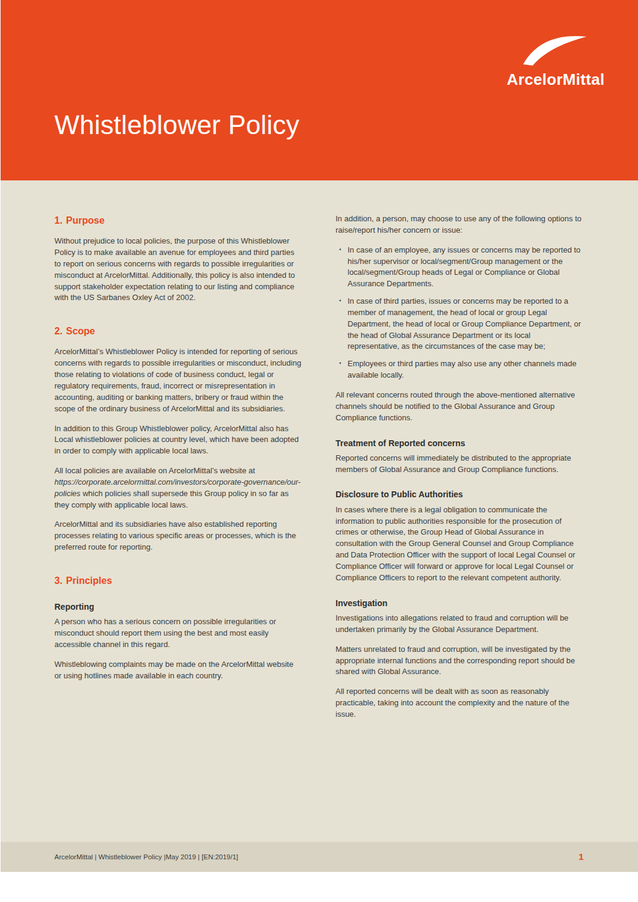ArcelorMittal
Whistleblower Policy
1. Purpose
Without prejudice to local policies, the purpose of this Whistleblower Policy is to make available an avenue for employees and third parties to report on serious concerns with regards to possible irregularities or misconduct at ArcelorMittal. Additionally, this policy is also intended to support stakeholder expectation relating to our listing and compliance with the US Sarbanes Oxley Act of 2002.
2. Scope
ArcelorMittal’s Whistleblower Policy is intended for reporting of serious concerns with regards to possible irregularities or misconduct, including those relating to violations of code of business conduct, legal or regulatory requirements, fraud, incorrect or misrepresentation in accounting, auditing or banking matters, bribery or fraud within the scope of the ordinary business of ArcelorMittal and its subsidiaries.
In addition to this Group Whistleblower policy, ArcelorMittal also has Local whistleblower policies at country level, which have been adopted in order to comply with applicable local laws.
All local policies are available on ArcelorMittal’s website at https://corporate.arcelormittal.com/investors/corporate-governance/our-policies which policies shall supersede this Group policy in so far as they comply with applicable local laws.
ArcelorMittal and its subsidiaries have also established reporting processes relating to various specific areas or processes, which is the preferred route for reporting.
3. Principles
Reporting
A person who has a serious concern on possible irregularities or misconduct should report them using the best and most easily accessible channel in this regard.
Whistleblowing complaints may be made on the ArcelorMittal website or using hotlines made available in each country.
In addition, a person, may choose to use any of the following options to raise/report his/her concern or issue:
In case of an employee, any issues or concerns may be reported to his/her supervisor or local/segment/Group management or the local/segment/Group heads of Legal or Compliance or Global Assurance Departments.
In case of third parties, issues or concerns may be reported to a member of management, the head of local or group Legal Department, the head of local or Group Compliance Department, or the head of Global Assurance Department or its local representative, as the circumstances of the case may be;
Employees or third parties may also use any other channels made available locally.
All relevant concerns routed through the above-mentioned alternative channels should be notified to the Global Assurance and Group Compliance functions.
Treatment of Reported concerns
Reported concerns will immediately be distributed to the appropriate members of Global Assurance and Group Compliance functions.
Disclosure to Public Authorities
In cases where there is a legal obligation to communicate the information to public authorities responsible for the prosecution of crimes or otherwise, the Group Head of Global Assurance in consultation with the Group General Counsel and Group Compliance and Data Protection Officer with the support of local Legal Counsel or Compliance Officer will forward or approve for local Legal Counsel or Compliance Officers to report to the relevant competent authority.
Investigation
Investigations into allegations related to fraud and corruption will be undertaken primarily by the Global Assurance Department.
Matters unrelated to fraud and corruption, will be investigated by the appropriate internal functions and the corresponding report should be shared with Global Assurance.
All reported concerns will be dealt with as soon as reasonably practicable, taking into account the complexity and the nature of the issue.
ArcelorMittal | Whistleblower Policy |May 2019 | [EN:2019/1]
1